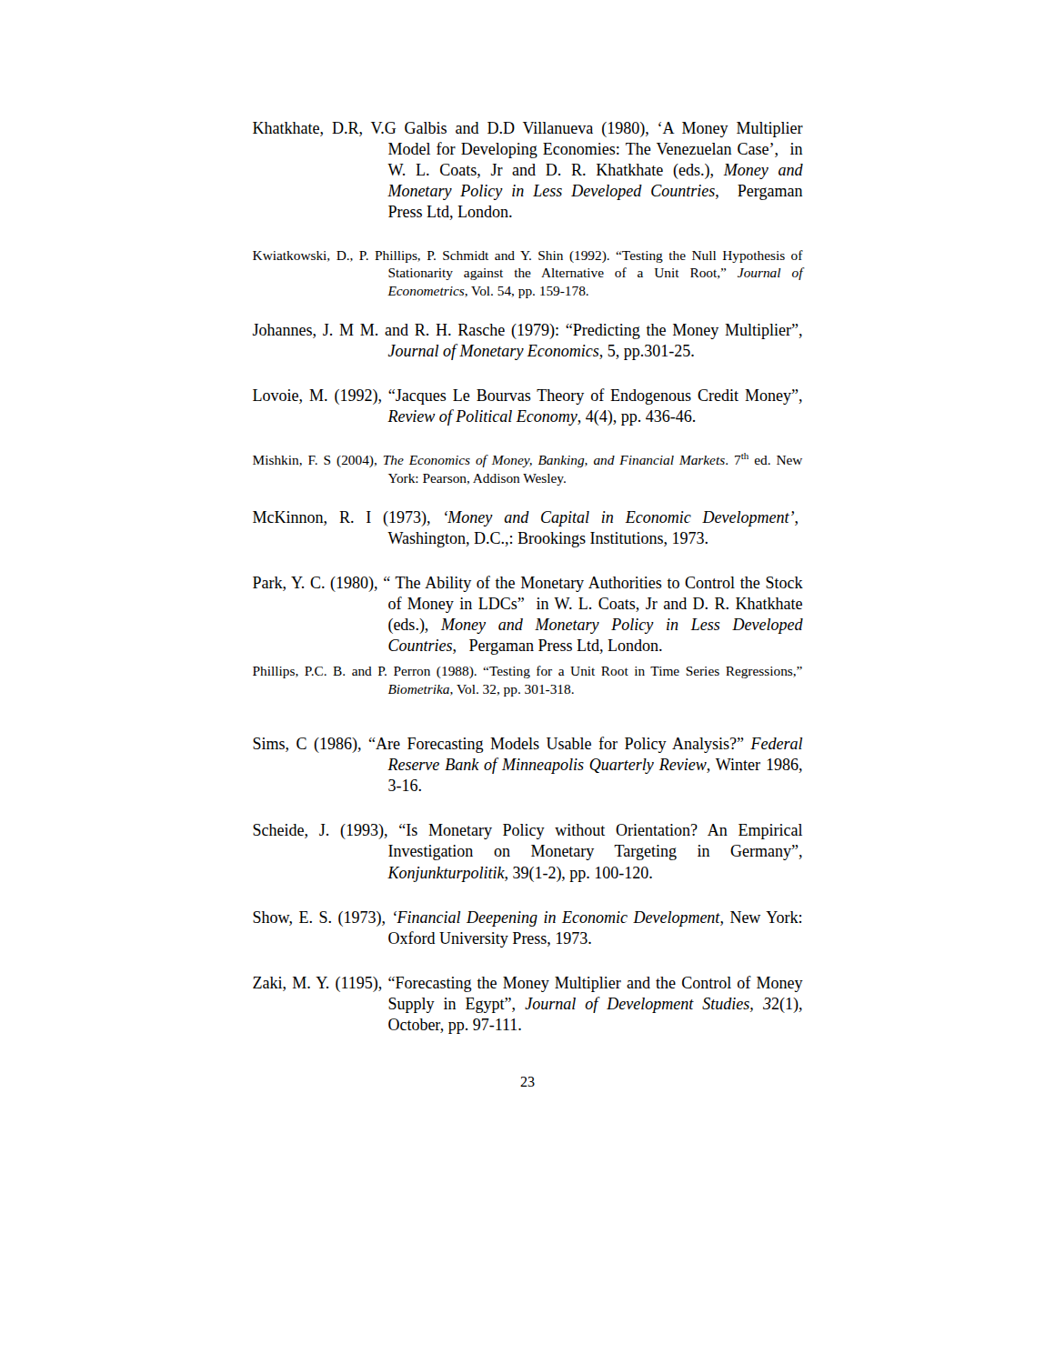Khatkhate, D.R, V.G Galbis and D.D Villanueva (1980), ‘A Money Multiplier Model for Developing Economies: The Venezuelan Case’, in W. L. Coats, Jr and D. R. Khatkhate (eds.), Money and Monetary Policy in Less Developed Countries, Pergaman Press Ltd, London.
Kwiatkowski, D., P. Phillips, P. Schmidt and Y. Shin (1992). “Testing the Null Hypothesis of Stationarity against the Alternative of a Unit Root,” Journal of Econometrics, Vol. 54, pp. 159-178.
Johannes, J. M M. and R. H. Rasche (1979): “Predicting the Money Multiplier”, Journal of Monetary Economics, 5, pp.301-25.
Lovoie, M. (1992), “Jacques Le Bourvas Theory of Endogenous Credit Money”, Review of Political Economy, 4(4), pp. 436-46.
Mishkin, F. S (2004), The Economics of Money, Banking, and Financial Markets. 7th ed. New York: Pearson, Addison Wesley.
McKinnon, R. I (1973), ‘Money and Capital in Economic Development’, Washington, D.C.,: Brookings Institutions, 1973.
Park, Y. C. (1980), “ The Ability of the Monetary Authorities to Control the Stock of Money in LDCs” in W. L. Coats, Jr and D. R. Khatkhate (eds.), Money and Monetary Policy in Less Developed Countries, Pergaman Press Ltd, London.
Phillips, P.C. B. and P. Perron (1988). “Testing for a Unit Root in Time Series Regressions,” Biometrika, Vol. 32, pp. 301-318.
Sims, C (1986), “Are Forecasting Models Usable for Policy Analysis?” Federal Reserve Bank of Minneapolis Quarterly Review, Winter 1986, 3-16.
Scheide, J. (1993), “Is Monetary Policy without Orientation? An Empirical Investigation on Monetary Targeting in Germany”, Konjunkturpolitik, 39(1-2), pp. 100-120.
Show, E. S. (1973), ‘Financial Deepening in Economic Development, New York: Oxford University Press, 1973.
Zaki, M. Y. (1195), “Forecasting the Money Multiplier and the Control of Money Supply in Egypt”, Journal of Development Studies, 32(1), October, pp. 97-111.
23